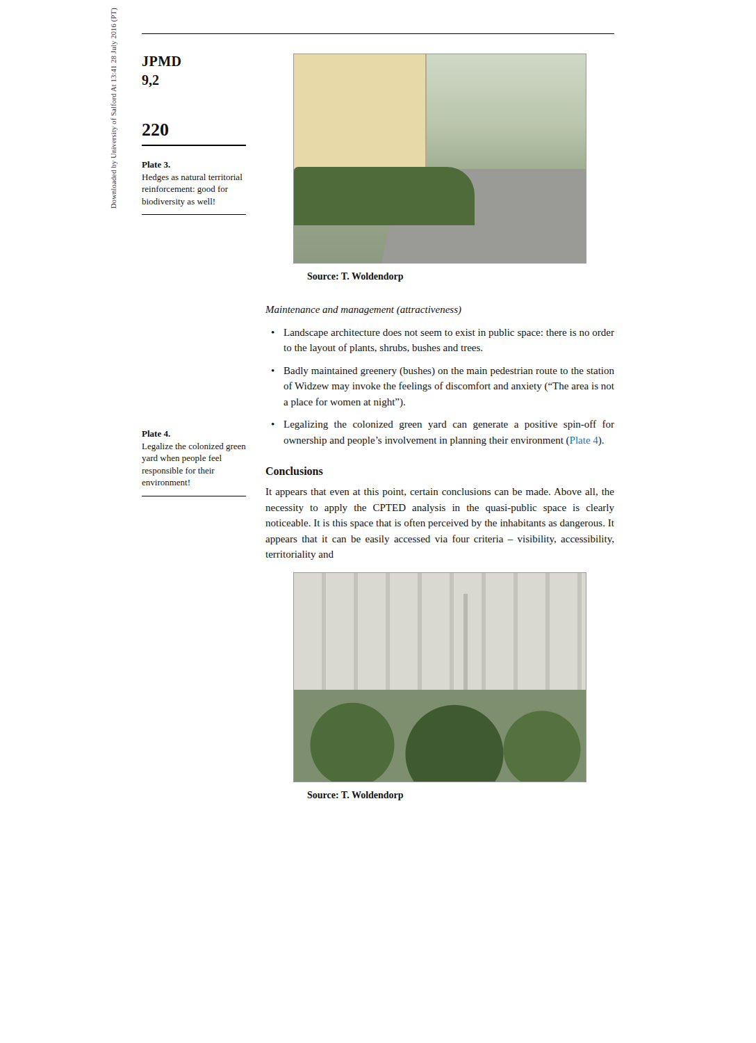Downloaded by University of Salford At 13:41 28 July 2016 (PT)
JPMD
9,2
220
Plate 3. Hedges as natural territorial reinforcement: good for biodiversity as well!
Plate 4. Legalize the colonized green yard when people feel responsible for their environment!
Source: T. Woldendorp
Maintenance and management (attractiveness)
Landscape architecture does not seem to exist in public space: there is no order to the layout of plants, shrubs, bushes and trees.
Badly maintained greenery (bushes) on the main pedestrian route to the station of Widzew may invoke the feelings of discomfort and anxiety (“The area is not a place for women at night”).
Legalizing the colonized green yard can generate a positive spin-off for ownership and people’s involvement in planning their environment (Plate 4).
Conclusions
It appears that even at this point, certain conclusions can be made. Above all, the necessity to apply the CPTED analysis in the quasi-public space is clearly noticeable. It is this space that is often perceived by the inhabitants as dangerous. It appears that it can be easily accessed via four criteria – visibility, accessibility, territoriality and
Source: T. Woldendorp